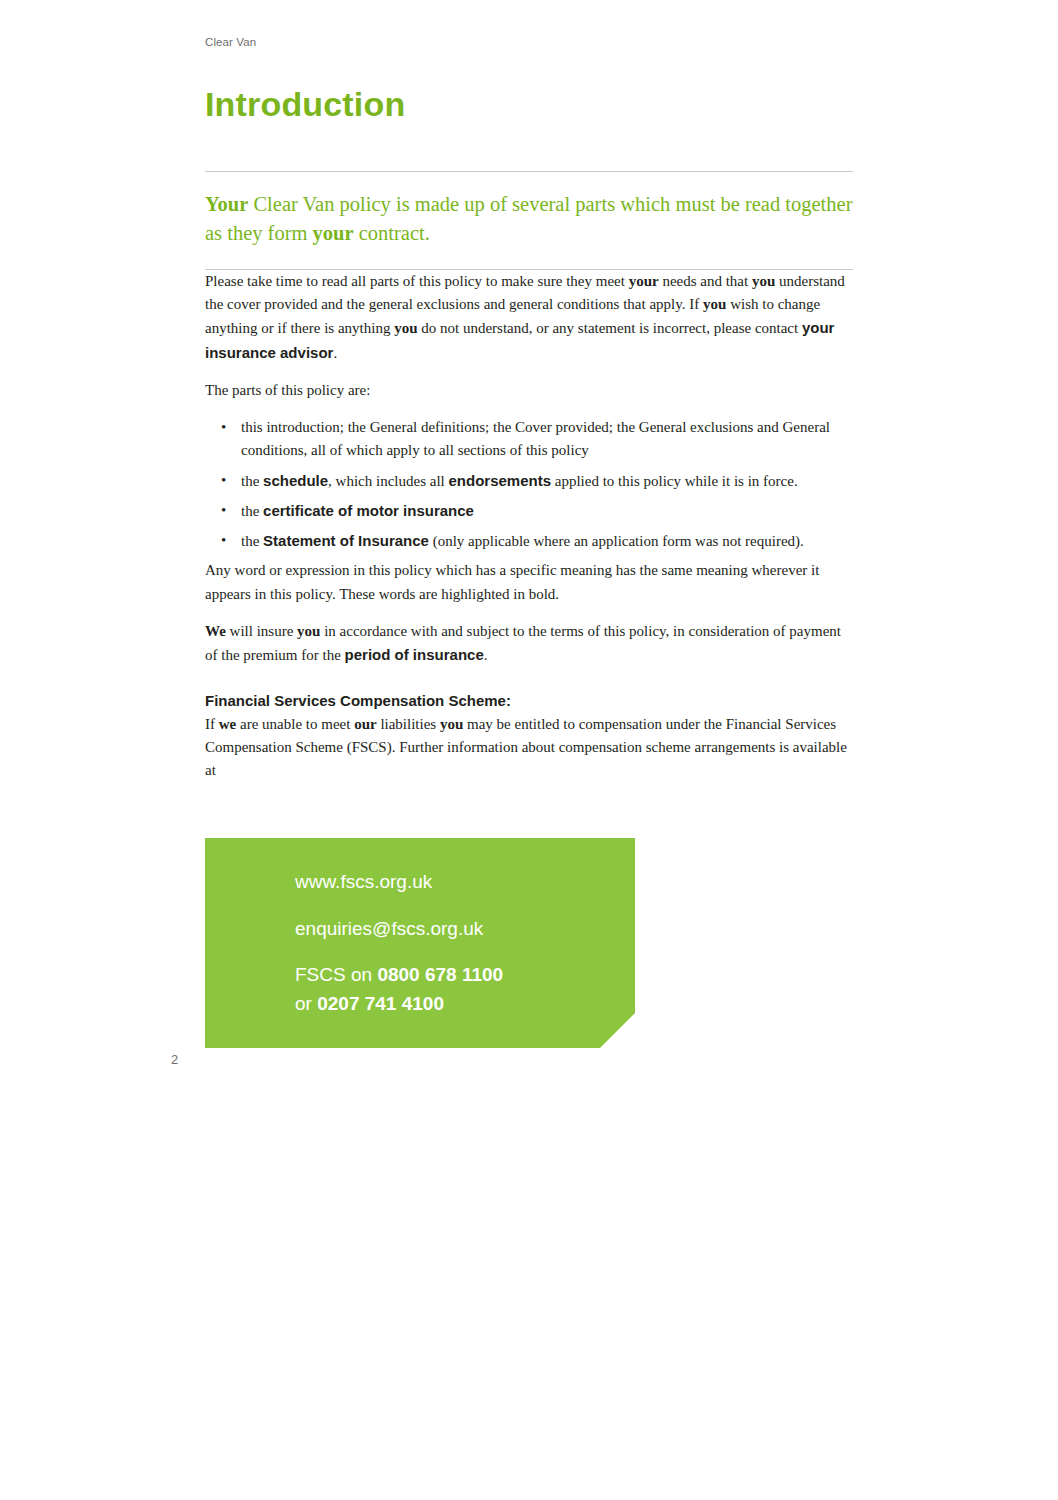Clear Van
Introduction
Your Clear Van policy is made up of several parts which must be read together as they form your contract.
Please take time to read all parts of this policy to make sure they meet your needs and that you understand the cover provided and the general exclusions and general conditions that apply. If you wish to change anything or if there is anything you do not understand, or any statement is incorrect, please contact your insurance advisor.
The parts of this policy are:
this introduction; the General definitions; the Cover provided; the General exclusions and General conditions, all of which apply to all sections of this policy
the schedule, which includes all endorsements applied to this policy while it is in force.
the certificate of motor insurance
the Statement of Insurance (only applicable where an application form was not required).
Any word or expression in this policy which has a specific meaning has the same meaning wherever it appears in this policy. These words are highlighted in bold.
We will insure you in accordance with and subject to the terms of this policy, in consideration of payment of the premium for the period of insurance.
Financial Services Compensation Scheme:
If we are unable to meet our liabilities you may be entitled to compensation under the Financial Services Compensation Scheme (FSCS). Further information about compensation scheme arrangements is available at
www.fscs.org.uk
enquiries@fscs.org.uk
FSCS on 0800 678 1100
or 0207 741 4100
2